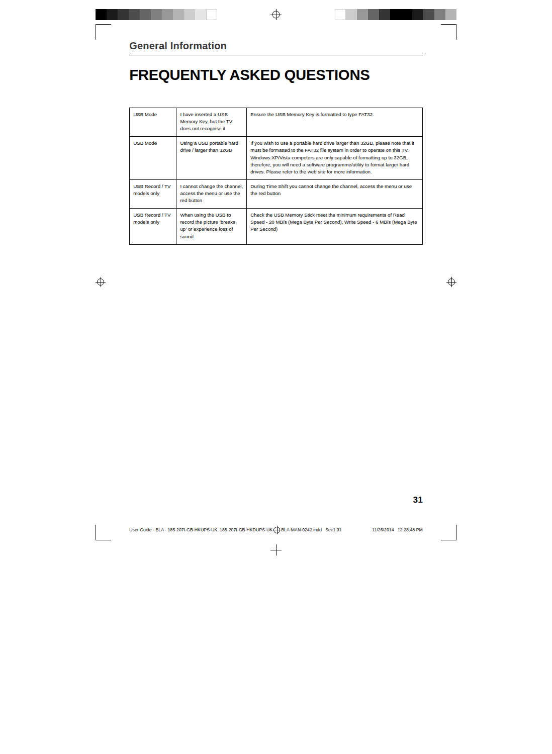General Information
FREQUENTLY ASKED QUESTIONS
| USB Mode | I have inserted a USB Memory Key, but the TV does not recognise it | Ensure the USB Memory Key is formatted to type FAT32. |
| USB Mode | Using a USB portable hard drive / larger than 32GB | If you wish to use a portable hard drive larger than 32GB, please note that it must be formatted to the FAT32 file system in order to operate on this TV. Windows XP/Vista computers are only capable of formatting up to 32GB, therefore, you will need a software programme/utility to format larger hard drives. Please refer to the web site for more information. |
| USB Record / TV models only | I cannot change the channel, access the menu or use the red button | During Time Shift you cannot change the channel, access the menu or use the red button |
| USB Record / TV models only | When using the USB to record the picture ‘breaks up’ or experience loss of sound. | Check the USB Memory Stick meet the minimum requirements of Read Speed - 20 MB/s (Mega Byte Per Second), Write Speed - 6 MB/s (Mega Byte Per Second) |
31
User Guide - BLA - 185-207I-GB-HKUPS-UK, 185-207I-GB-HKDUPS-UK BLA-MAN-0242.indd Sec1:31
11/26/2014 12:28:48 PM